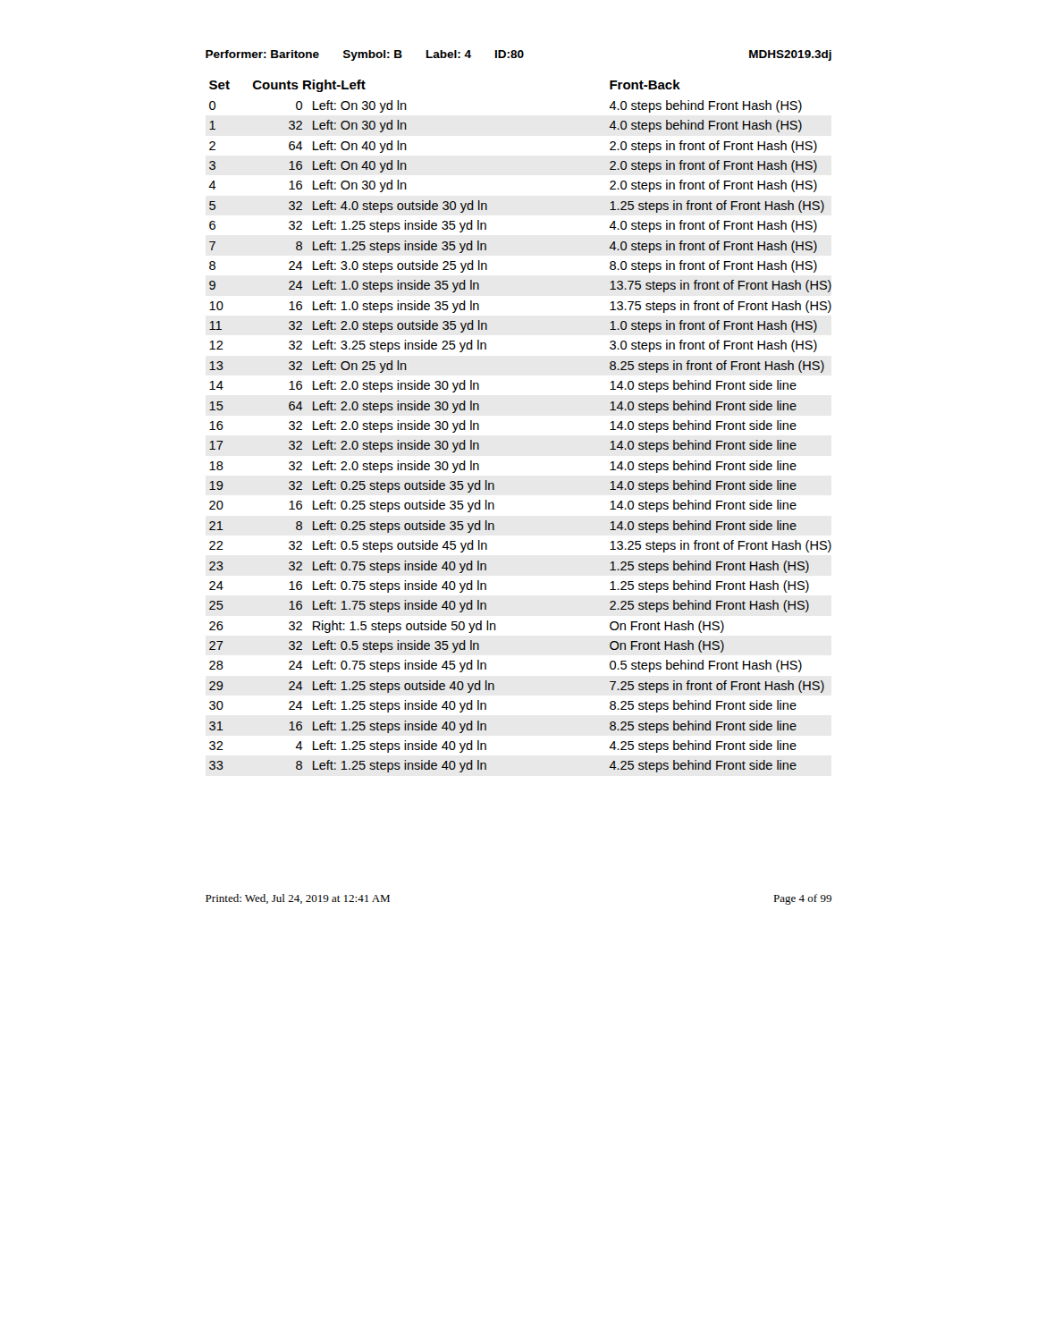Performer: Baritone Symbol: B Label: 4 ID:80
MDHS2019.3dj
| Set | Counts Right-Left | Front-Back |
| --- | --- | --- |
| 0 | 0 | Left: On 30 yd ln | 4.0 steps behind Front Hash (HS) |
| 1 | 32 | Left: On 30 yd ln | 4.0 steps behind Front Hash (HS) |
| 2 | 64 | Left: On 40 yd ln | 2.0 steps in front of Front Hash (HS) |
| 3 | 16 | Left: On 40 yd ln | 2.0 steps in front of Front Hash (HS) |
| 4 | 16 | Left: On 30 yd ln | 2.0 steps in front of Front Hash (HS) |
| 5 | 32 | Left: 4.0 steps outside 30 yd ln | 1.25 steps in front of Front Hash (HS) |
| 6 | 32 | Left: 1.25 steps inside 35 yd ln | 4.0 steps in front of Front Hash (HS) |
| 7 | 8 | Left: 1.25 steps inside 35 yd ln | 4.0 steps in front of Front Hash (HS) |
| 8 | 24 | Left: 3.0 steps outside 25 yd ln | 8.0 steps in front of Front Hash (HS) |
| 9 | 24 | Left: 1.0 steps inside 35 yd ln | 13.75 steps in front of Front Hash (HS) |
| 10 | 16 | Left: 1.0 steps inside 35 yd ln | 13.75 steps in front of Front Hash (HS) |
| 11 | 32 | Left: 2.0 steps outside 35 yd ln | 1.0 steps in front of Front Hash (HS) |
| 12 | 32 | Left: 3.25 steps inside 25 yd ln | 3.0 steps in front of Front Hash (HS) |
| 13 | 32 | Left: On 25 yd ln | 8.25 steps in front of Front Hash (HS) |
| 14 | 16 | Left: 2.0 steps inside 30 yd ln | 14.0 steps behind Front side line |
| 15 | 64 | Left: 2.0 steps inside 30 yd ln | 14.0 steps behind Front side line |
| 16 | 32 | Left: 2.0 steps inside 30 yd ln | 14.0 steps behind Front side line |
| 17 | 32 | Left: 2.0 steps inside 30 yd ln | 14.0 steps behind Front side line |
| 18 | 32 | Left: 2.0 steps inside 30 yd ln | 14.0 steps behind Front side line |
| 19 | 32 | Left: 0.25 steps outside 35 yd ln | 14.0 steps behind Front side line |
| 20 | 16 | Left: 0.25 steps outside 35 yd ln | 14.0 steps behind Front side line |
| 21 | 8 | Left: 0.25 steps outside 35 yd ln | 14.0 steps behind Front side line |
| 22 | 32 | Left: 0.5 steps outside 45 yd ln | 13.25 steps in front of Front Hash (HS) |
| 23 | 32 | Left: 0.75 steps inside 40 yd ln | 1.25 steps behind Front Hash (HS) |
| 24 | 16 | Left: 0.75 steps inside 40 yd ln | 1.25 steps behind Front Hash (HS) |
| 25 | 16 | Left: 1.75 steps inside 40 yd ln | 2.25 steps behind Front Hash (HS) |
| 26 | 32 | Right: 1.5 steps outside 50 yd ln | On Front Hash (HS) |
| 27 | 32 | Left: 0.5 steps inside 35 yd ln | On Front Hash (HS) |
| 28 | 24 | Left: 0.75 steps inside 45 yd ln | 0.5 steps behind Front Hash (HS) |
| 29 | 24 | Left: 1.25 steps outside 40 yd ln | 7.25 steps in front of Front Hash (HS) |
| 30 | 24 | Left: 1.25 steps inside 40 yd ln | 8.25 steps behind Front side line |
| 31 | 16 | Left: 1.25 steps inside 40 yd ln | 8.25 steps behind Front side line |
| 32 | 4 | Left: 1.25 steps inside 40 yd ln | 4.25 steps behind Front side line |
| 33 | 8 | Left: 1.25 steps inside 40 yd ln | 4.25 steps behind Front side line |
Printed: Wed, Jul 24, 2019 at 12:41 AM
Page 4 of 99